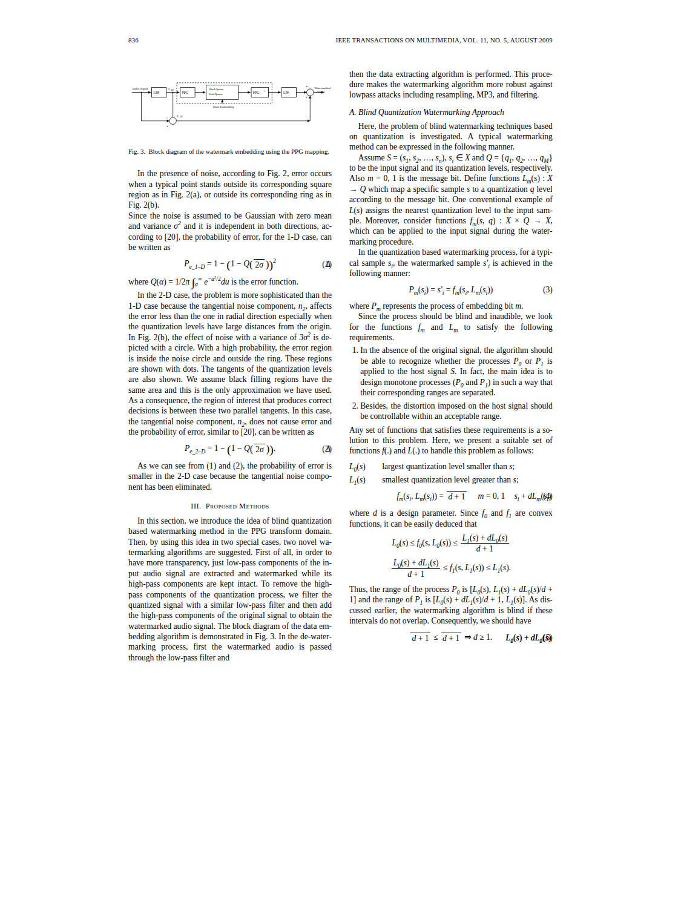836
IEEE TRANSACTIONS ON MULTIMEDIA, VOL. 11, NO. 5, AUGUST 2009
Audio Signal LPF S LP PPG Hard Quant. Soft Quant. PPG -1 LPF + + Watermarked Signal Data Embedding S HP - +
Fig. 3. Block diagram of the watermark embedding using the PPG mapping.
In the presence of noise, according to Fig. 2, error occurs when a typical point stands outside its corresponding square region as in Fig. 2(a), or outside its corresponding ring as in Fig. 2(b).
Since the noise is assumed to be Gaussian with zero mean and variance σ2 and it is independent in both directions, according to [20], the probability of error, for the 1-D case, can be written as
Pe_1–D = 1 − (1 − Q(Δ 2σ))2
(1)
where Q(α) = 1/2π ∫α∞ e−u2/2du is the error function.
In the 2-D case, the problem is more sophisticated than the 1-D case because the tangential noise component, n2, affects the error less than the one in radial direction especially when the quantization levels have large distances from the origin. In Fig. 2(b), the effect of noise with a variance of 3σ2 is depicted with a circle. With a high probability, the error region is inside the noise circle and outside the ring. These regions are shown with dots. The tangents of the quantization levels are also shown. We assume black filling regions have the same area and this is the only approximation we have used. As a consequence, the region of interest that produces correct decisions is between these two parallel tangents. In this case, the tangential noise component, n2, does not cause error and the probability of error, similar to [20], can be written as
Pe_2–D = 1 − (1 − Q(Δ 2σ)).
(2)
As we can see from (1) and (2), the probability of error is smaller in the 2-D case because the tangential noise component has been eliminated.
III. Proposed Methods
In this section, we introduce the idea of blind quantization based watermarking method in the PPG transform domain. Then, by using this idea in two special cases, two novel watermarking algorithms are suggested. First of all, in order to have more transparency, just low-pass components of the input audio signal are extracted and watermarked while its high-pass components are kept intact. To remove the high-pass components of the quantization process, we filter the quantized signal with a similar low-pass filter and then add the high-pass components of the original signal to obtain the watermarked audio signal. The block diagram of the data embedding algorithm is demonstrated in Fig. 3. In the de-watermarking process, first the watermarked audio is passed through the low-pass filter and
then the data extracting algorithm is performed. This procedure makes the watermarking algorithm more robust against lowpass attacks including resampling, MP3, and filtering.
A. Blind Quantization Watermarking Approach
Here, the problem of blind watermarking techniques based on quantization is investigated. A typical watermarking method can be expressed in the following manner.
Assume S = (s1, s2, …, sn), si ∈ X and Q = {q1, q2, …, qM} to be the input signal and its quantization levels, respectively. Also m = 0, 1 is the message bit. Define functions Lm(s) : X → Q which map a specific sample s to a quantization q level according to the message bit. One conventional example of L(s) assigns the nearest quantization level to the input sample. Moreover, consider functions fm(s, q) : X × Q → X, which can be applied to the input signal during the watermarking procedure.
In the quantization based watermarking process, for a typical sample si, the watermarked sample s′i is achieved in the following manner:
Pm(si) = s′i = fm(si, Lm(si))
(3)
where Pm represents the process of embedding bit m.
Since the process should be blind and inaudible, we look for the functions fm and Lm to satisfy the following requirements.
In the absence of the original signal, the algorithm should be able to recognize whether the processes P0 or P1 is applied to the host signal S. In fact, the main idea is to design monotone processes (P0 and P1) in such a way that their corresponding ranges are separated.
Besides, the distortion imposed on the host signal should be controllable within an acceptable range.
Any set of functions that satisfies these requirements is a solution to this problem. Here, we present a suitable set of functions f(.) and L(.) to handle this problem as follows:
L0(s)
largest quantization level smaller than s;
L1(s)
smallest quantization level greater than s;
fm(si, Lm(si)) = si + dLm(si) d + 1 m = 0, 1
(4)
where d is a design parameter. Since f0 and f1 are convex functions, it can be easily deduced that
L0(s) ≤ f0(s, L0(s)) ≤ L1(s) + dL0(s) d + 1
L0(s) + dL1(s) d + 1 ≤ f1(s, L1(s)) ≤ L1(s).
Thus, the range of the process P0 is [L0(s), L1(s) + dL0(s)/d + 1] and the range of P1 is [L0(s) + dL1(s)/d + 1, L1(s)]. As discussed earlier, the watermarking algorithm is blind if these intervals do not overlap. Consequently, we should have
L1(s) + dL0(s) d + 1 ≤ L0(s) + dL1(s) d + 1 ⇒ d ≥ 1.
(5)